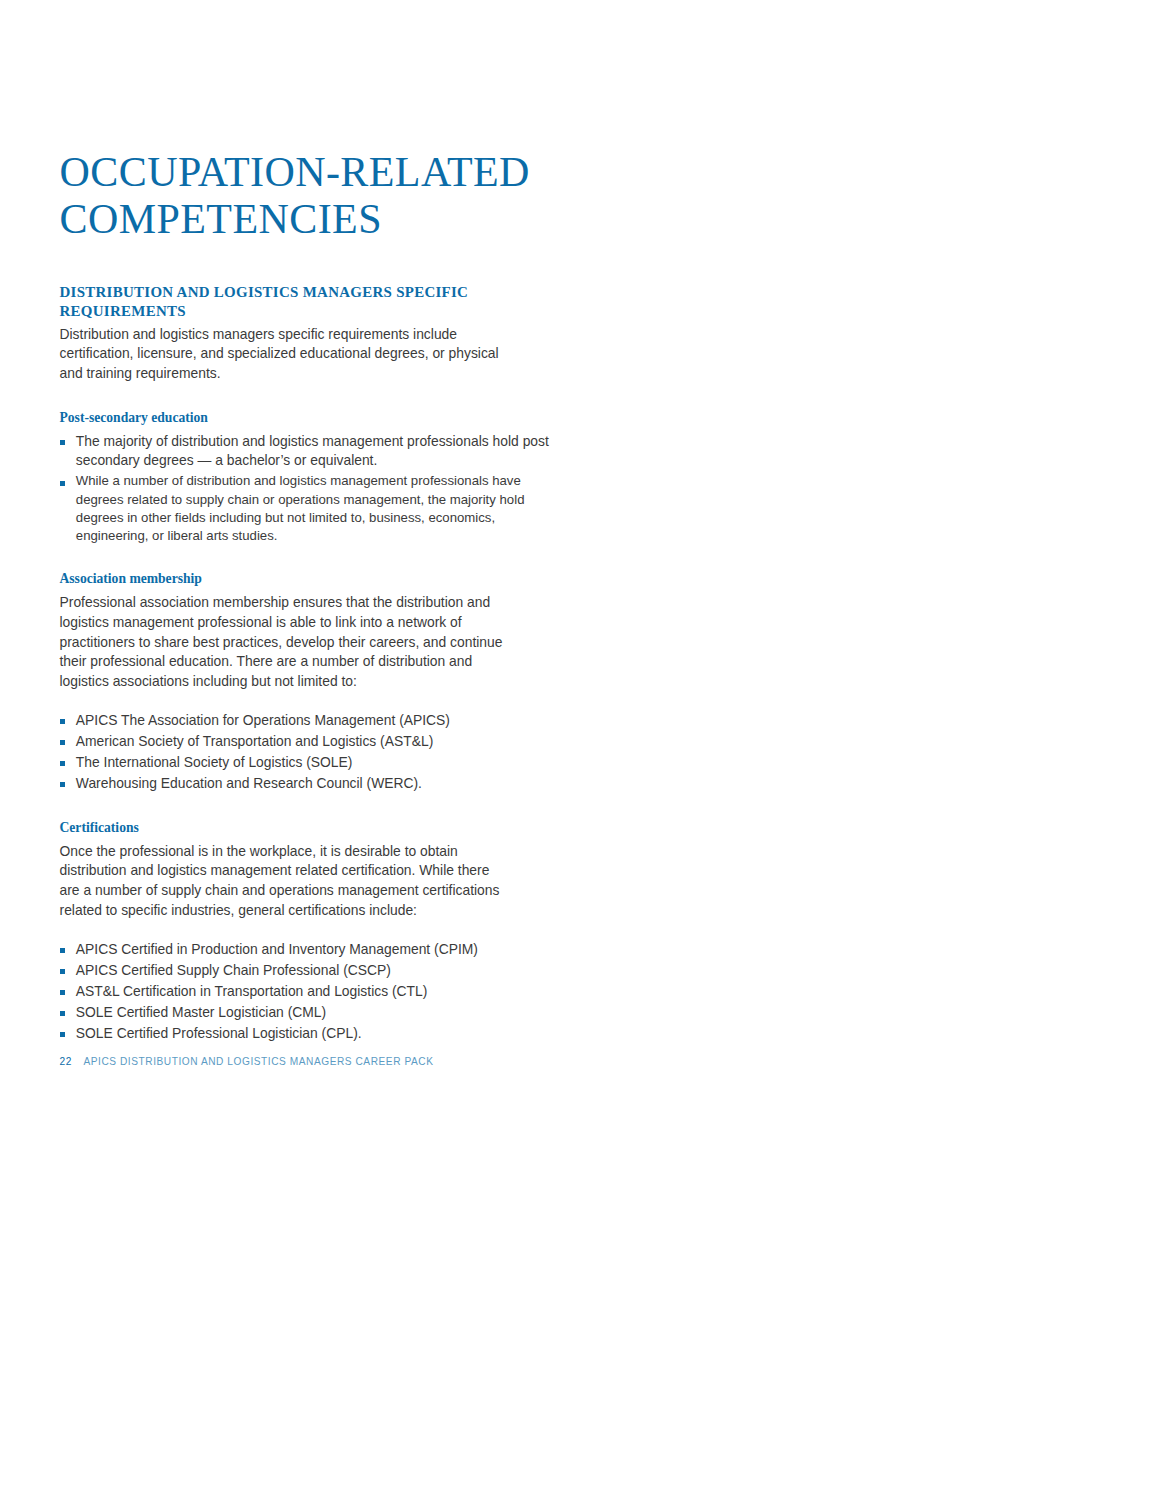OCCUPATION-RELATED
COMPETENCIES
DISTRIBUTION AND LOGISTICS MANAGERS SPECIFIC
REQUIREMENTS
Distribution and logistics managers specific requirements include certification, licensure, and specialized educational degrees, or physical and training requirements.
Post-secondary education
The majority of distribution and logistics management professionals hold post secondary degrees — a bachelor’s or equivalent.
While a number of distribution and logistics management professionals have degrees related to supply chain or operations management, the majority hold degrees in other fields including but not limited to, business, economics, engineering, or liberal arts studies.
Association membership
Professional association membership ensures that the distribution and logistics management professional is able to link into a network of practitioners to share best practices, develop their careers, and continue their professional education. There are a number of distribution and logistics associations including but not limited to:
APICS The Association for Operations Management (APICS)
American Society of Transportation and Logistics (AST&L)
The International Society of Logistics (SOLE)
Warehousing Education and Research Council (WERC).
Certifications
Once the professional is in the workplace, it is desirable to obtain distribution and logistics management related certification. While there are a number of supply chain and operations management certifications related to specific industries, general certifications include:
APICS Certified in Production and Inventory Management (CPIM)
APICS Certified Supply Chain Professional (CSCP)
AST&L Certification in Transportation and Logistics (CTL)
SOLE Certified Master Logistician (CML)
SOLE Certified Professional Logistician (CPL).
22 APICS DISTRIBUTION AND LOGISTICS MANAGERS CAREER PACK